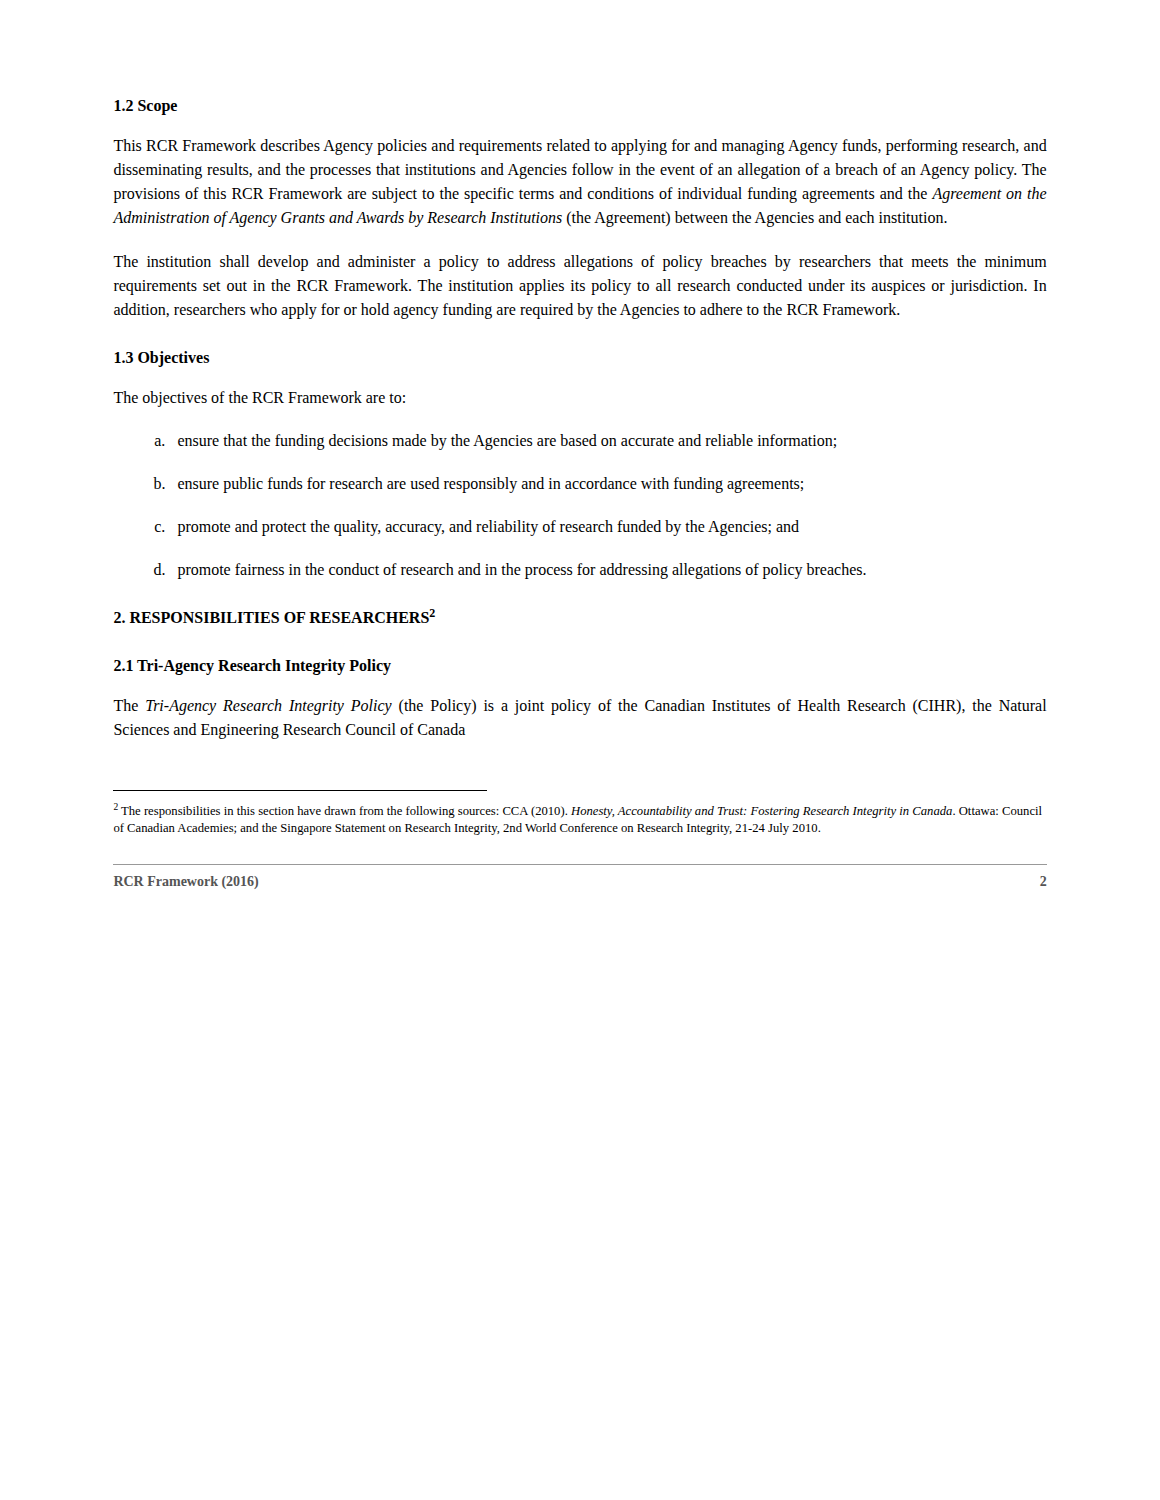1.2 Scope
This RCR Framework describes Agency policies and requirements related to applying for and managing Agency funds, performing research, and disseminating results, and the processes that institutions and Agencies follow in the event of an allegation of a breach of an Agency policy. The provisions of this RCR Framework are subject to the specific terms and conditions of individual funding agreements and the Agreement on the Administration of Agency Grants and Awards by Research Institutions (the Agreement) between the Agencies and each institution.
The institution shall develop and administer a policy to address allegations of policy breaches by researchers that meets the minimum requirements set out in the RCR Framework. The institution applies its policy to all research conducted under its auspices or jurisdiction. In addition, researchers who apply for or hold agency funding are required by the Agencies to adhere to the RCR Framework.
1.3 Objectives
The objectives of the RCR Framework are to:
ensure that the funding decisions made by the Agencies are based on accurate and reliable information;
ensure public funds for research are used responsibly and in accordance with funding agreements;
promote and protect the quality, accuracy, and reliability of research funded by the Agencies; and
promote fairness in the conduct of research and in the process for addressing allegations of policy breaches.
2. RESPONSIBILITIES OF RESEARCHERS2
2.1 Tri-Agency Research Integrity Policy
The Tri-Agency Research Integrity Policy (the Policy) is a joint policy of the Canadian Institutes of Health Research (CIHR), the Natural Sciences and Engineering Research Council of Canada
2 The responsibilities in this section have drawn from the following sources: CCA (2010). Honesty, Accountability and Trust: Fostering Research Integrity in Canada. Ottawa: Council of Canadian Academies; and the Singapore Statement on Research Integrity, 2nd World Conference on Research Integrity, 21-24 July 2010.
RCR Framework (2016) 2